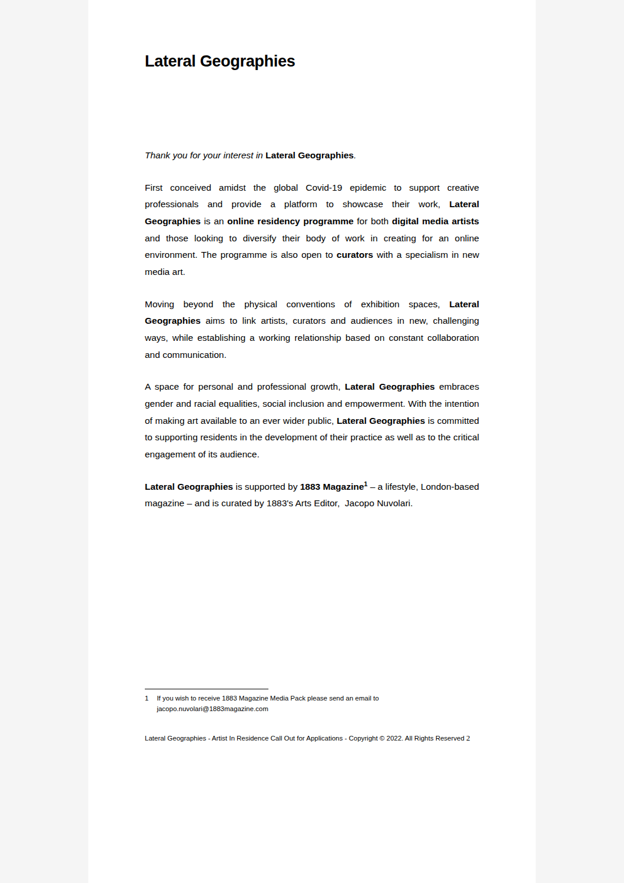Lateral Geographies
Thank you for your interest in Lateral Geographies.
First conceived amidst the global Covid-19 epidemic to support creative professionals and provide a platform to showcase their work, Lateral Geographies is an online residency programme for both digital media artists and those looking to diversify their body of work in creating for an online environment. The programme is also open to curators with a specialism in new media art.
Moving beyond the physical conventions of exhibition spaces, Lateral Geographies aims to link artists, curators and audiences in new, challenging ways, while establishing a working relationship based on constant collaboration and communication.
A space for personal and professional growth, Lateral Geographies embraces gender and racial equalities, social inclusion and empowerment. With the intention of making art available to an ever wider public, Lateral Geographies is committed to supporting residents in the development of their practice as well as to the critical engagement of its audience.
Lateral Geographies is supported by 1883 Magazine1 – a lifestyle, London-based magazine – and is curated by 1883's Arts Editor, Jacopo Nuvolari.
1 If you wish to receive 1883 Magazine Media Pack please send an email to jacopo.nuvolari@1883magazine.com
Lateral Geographies - Artist In Residence Call Out for Applications - Copyright © 2022. All Rights Reserved 2